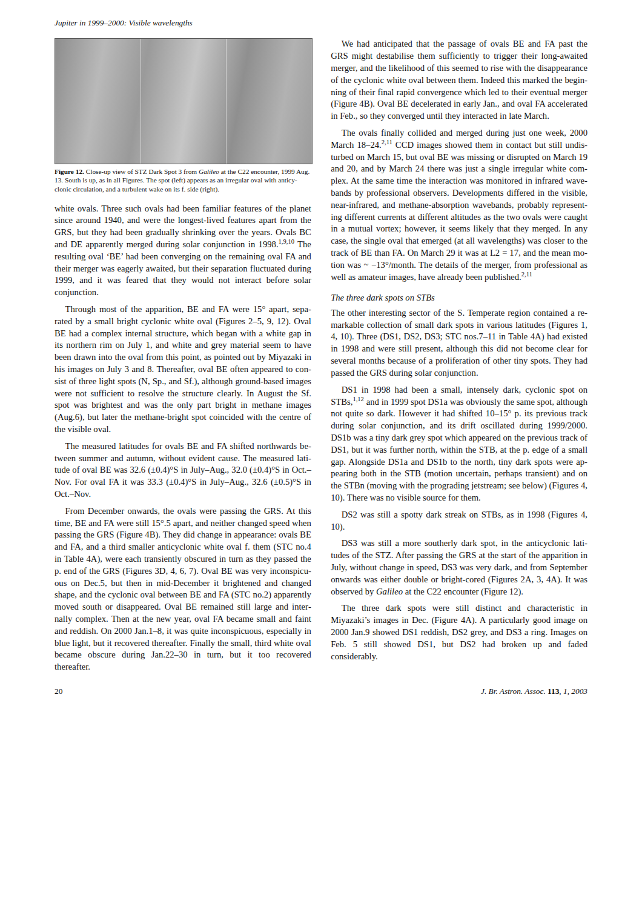Jupiter in 1999–2000: Visible wavelengths
Figure 12. Close-up view of STZ Dark Spot 3 from Galileo at the C22 encounter, 1999 Aug. 13. South is up, as in all Figures. The spot (left) appears as an irregular oval with anticyclonic circulation, and a turbulent wake on its f. side (right).
white ovals. Three such ovals had been familiar features of the planet since around 1940, and were the longest-lived features apart from the GRS, but they had been gradually shrinking over the years. Ovals BC and DE apparently merged during solar conjunction in 1998.1,9,10 The resulting oval ‘BE’ had been converging on the remaining oval FA and their merger was eagerly awaited, but their separation fluctuated during 1999, and it was feared that they would not interact before solar conjunction.
Through most of the apparition, BE and FA were 15° apart, separated by a small bright cyclonic white oval (Figures 2–5, 9, 12). Oval BE had a complex internal structure, which began with a white gap in its northern rim on July 1, and white and grey material seem to have been drawn into the oval from this point, as pointed out by Miyazaki in his images on July 3 and 8. Thereafter, oval BE often appeared to consist of three light spots (N, Sp., and Sf.), although ground-based images were not sufficient to resolve the structure clearly. In August the Sf. spot was brightest and was the only part bright in methane images (Aug.6), but later the methane-bright spot coincided with the centre of the visible oval.
The measured latitudes for ovals BE and FA shifted northwards between summer and autumn, without evident cause. The measured latitude of oval BE was 32.6 (±0.4)°S in July–Aug., 32.0 (±0.4)°S in Oct.–Nov. For oval FA it was 33.3 (±0.4)°S in July–Aug., 32.6 (±0.5)°S in Oct.–Nov.
From December onwards, the ovals were passing the GRS. At this time, BE and FA were still 15°.5 apart, and neither changed speed when passing the GRS (Figure 4B). They did change in appearance: ovals BE and FA, and a third smaller anticyclonic white oval f. them (STC no.4 in Table 4A), were each transiently obscured in turn as they passed the p. end of the GRS (Figures 3D, 4, 6, 7). Oval BE was very inconspicuous on Dec.5, but then in mid-December it brightened and changed shape, and the cyclonic oval between BE and FA (STC no.2) apparently moved south or disappeared. Oval BE remained still large and internally complex. Then at the new year, oval FA became small and faint and reddish. On 2000 Jan.1–8, it was quite inconspicuous, especially in blue light, but it recovered thereafter. Finally the small, third white oval became obscure during Jan.22–30 in turn, but it too recovered thereafter.
We had anticipated that the passage of ovals BE and FA past the GRS might destabilise them sufficiently to trigger their long-awaited merger, and the likelihood of this seemed to rise with the disappearance of the cyclonic white oval between them. Indeed this marked the beginning of their final rapid convergence which led to their eventual merger (Figure 4B). Oval BE decelerated in early Jan., and oval FA accelerated in Feb., so they converged until they interacted in late March.
The ovals finally collided and merged during just one week, 2000 March 18–24.2,11 CCD images showed them in contact but still undisturbed on March 15, but oval BE was missing or disrupted on March 19 and 20, and by March 24 there was just a single irregular white complex. At the same time the interaction was monitored in infrared wavebands by professional observers. Developments differed in the visible, near-infrared, and methane-absorption wavebands, probably representing different currents at different altitudes as the two ovals were caught in a mutual vortex; however, it seems likely that they merged. In any case, the single oval that emerged (at all wavelengths) was closer to the track of BE than FA. On March 29 it was at L2 = 17, and the mean motion was ~ −13°/month. The details of the merger, from professional as well as amateur images, have already been published.2,11
The three dark spots on STBs
The other interesting sector of the S. Temperate region contained a remarkable collection of small dark spots in various latitudes (Figures 1, 4, 10). Three (DS1, DS2, DS3; STC nos.7–11 in Table 4A) had existed in 1998 and were still present, although this did not become clear for several months because of a proliferation of other tiny spots. They had passed the GRS during solar conjunction.
DS1 in 1998 had been a small, intensely dark, cyclonic spot on STBs,1,12 and in 1999 spot DS1a was obviously the same spot, although not quite so dark. However it had shifted 10–15° p. its previous track during solar conjunction, and its drift oscillated during 1999/2000. DS1b was a tiny dark grey spot which appeared on the previous track of DS1, but it was further north, within the STB, at the p. edge of a small gap. Alongside DS1a and DS1b to the north, tiny dark spots were appearing both in the STB (motion uncertain, perhaps transient) and on the STBn (moving with the prograding jetstream; see below) (Figures 4, 10). There was no visible source for them.
DS2 was still a spotty dark streak on STBs, as in 1998 (Figures 4, 10).
DS3 was still a more southerly dark spot, in the anticyclonic latitudes of the STZ. After passing the GRS at the start of the apparition in July, without change in speed, DS3 was very dark, and from September onwards was either double or bright-cored (Figures 2A, 3, 4A). It was observed by Galileo at the C22 encounter (Figure 12).
The three dark spots were still distinct and characteristic in Miyazaki’s images in Dec. (Figure 4A). A particularly good image on 2000 Jan.9 showed DS1 reddish, DS2 grey, and DS3 a ring. Images on Feb. 5 still showed DS1, but DS2 had broken up and faded considerably.
20 J. Br. Astron. Assoc. 113, 1, 2003